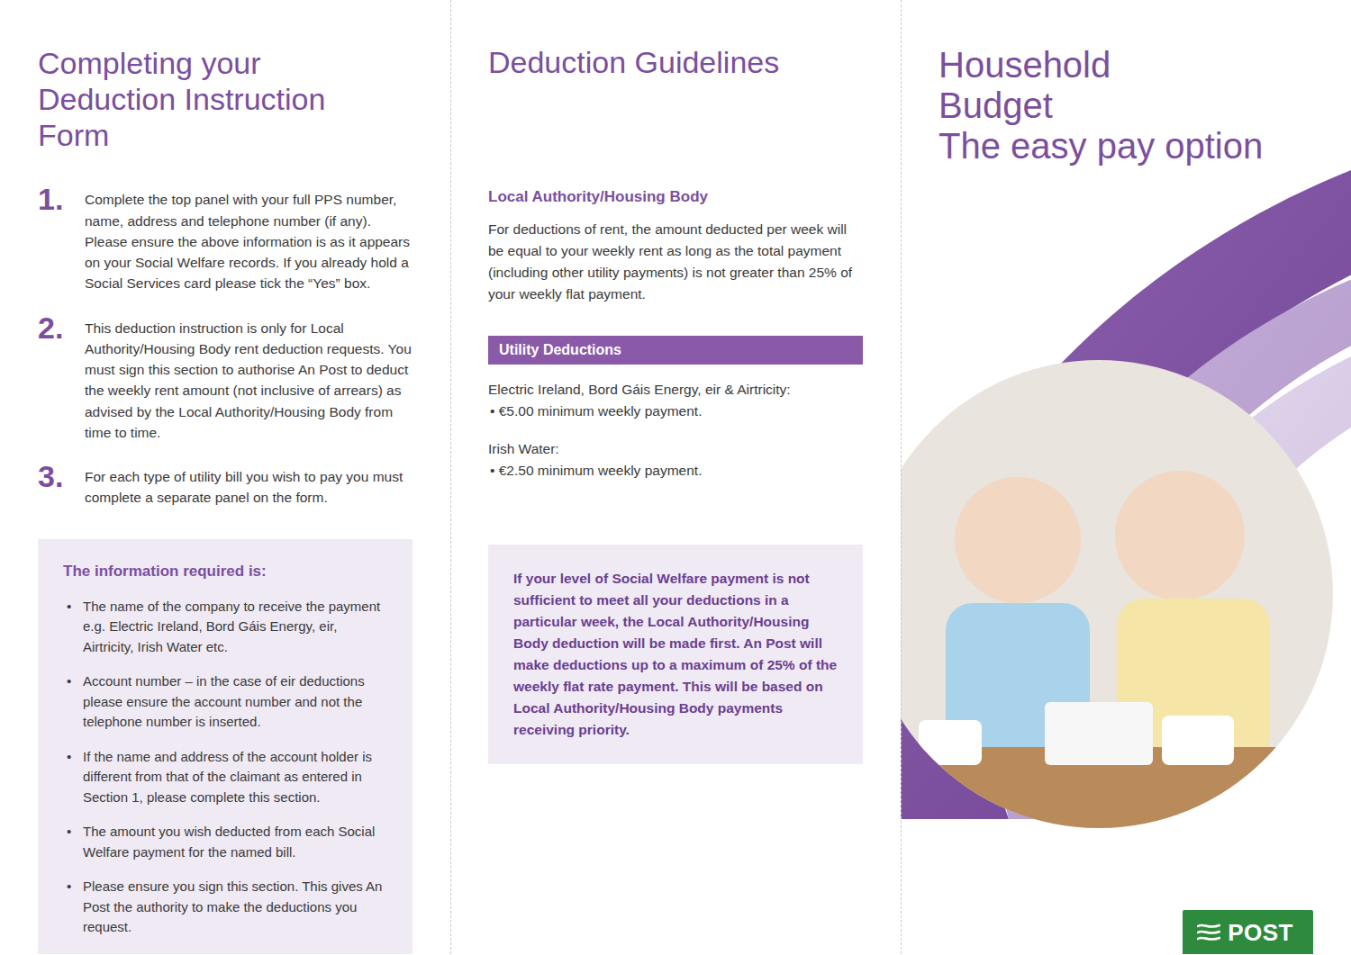Completing your
Deduction Instruction
Form
Complete the top panel with your full PPS number, name, address and telephone number (if any). Please ensure the above information is as it appears on your Social Welfare records. If you already hold a Social Services card please tick the “Yes” box.
This deduction instruction is only for Local Authority/Housing Body rent deduction requests. You must sign this section to authorise An Post to deduct the weekly rent amount (not inclusive of arrears) as advised by the Local Authority/Housing Body from time to time.
For each type of utility bill you wish to pay you must complete a separate panel on the form.
The information required is:
The name of the company to receive the payment e.g. Electric Ireland, Bord Gáis Energy, eir, Airtricity, Irish Water etc.
Account number – in the case of eir deductions please ensure the account number and not the telephone number is inserted.
If the name and address of the account holder is different from that of the claimant as entered in Section 1, please complete this section.
The amount you wish deducted from each Social Welfare payment for the named bill.
Please ensure you sign this section. This gives An Post the authority to make the deductions you request.
Deduction Guidelines
Local Authority/Housing Body
For deductions of rent, the amount deducted per week will be equal to your weekly rent as long as the total payment (including other utility payments) is not greater than 25% of your weekly flat payment.
Utility Deductions
Electric Ireland, Bord Gáis Energy, eir & Airtricity:
• €5.00 minimum weekly payment.
Irish Water:
• €2.50 minimum weekly payment.
If your level of Social Welfare payment is not sufficient to meet all your deductions in a particular week, the Local Authority/Housing Body deduction will be made first. An Post will make deductions up to a maximum of 25% of the weekly flat rate payment. This will be based on Local Authority/Housing Body payments receiving priority.
Household
Budget
The easy pay option
POST